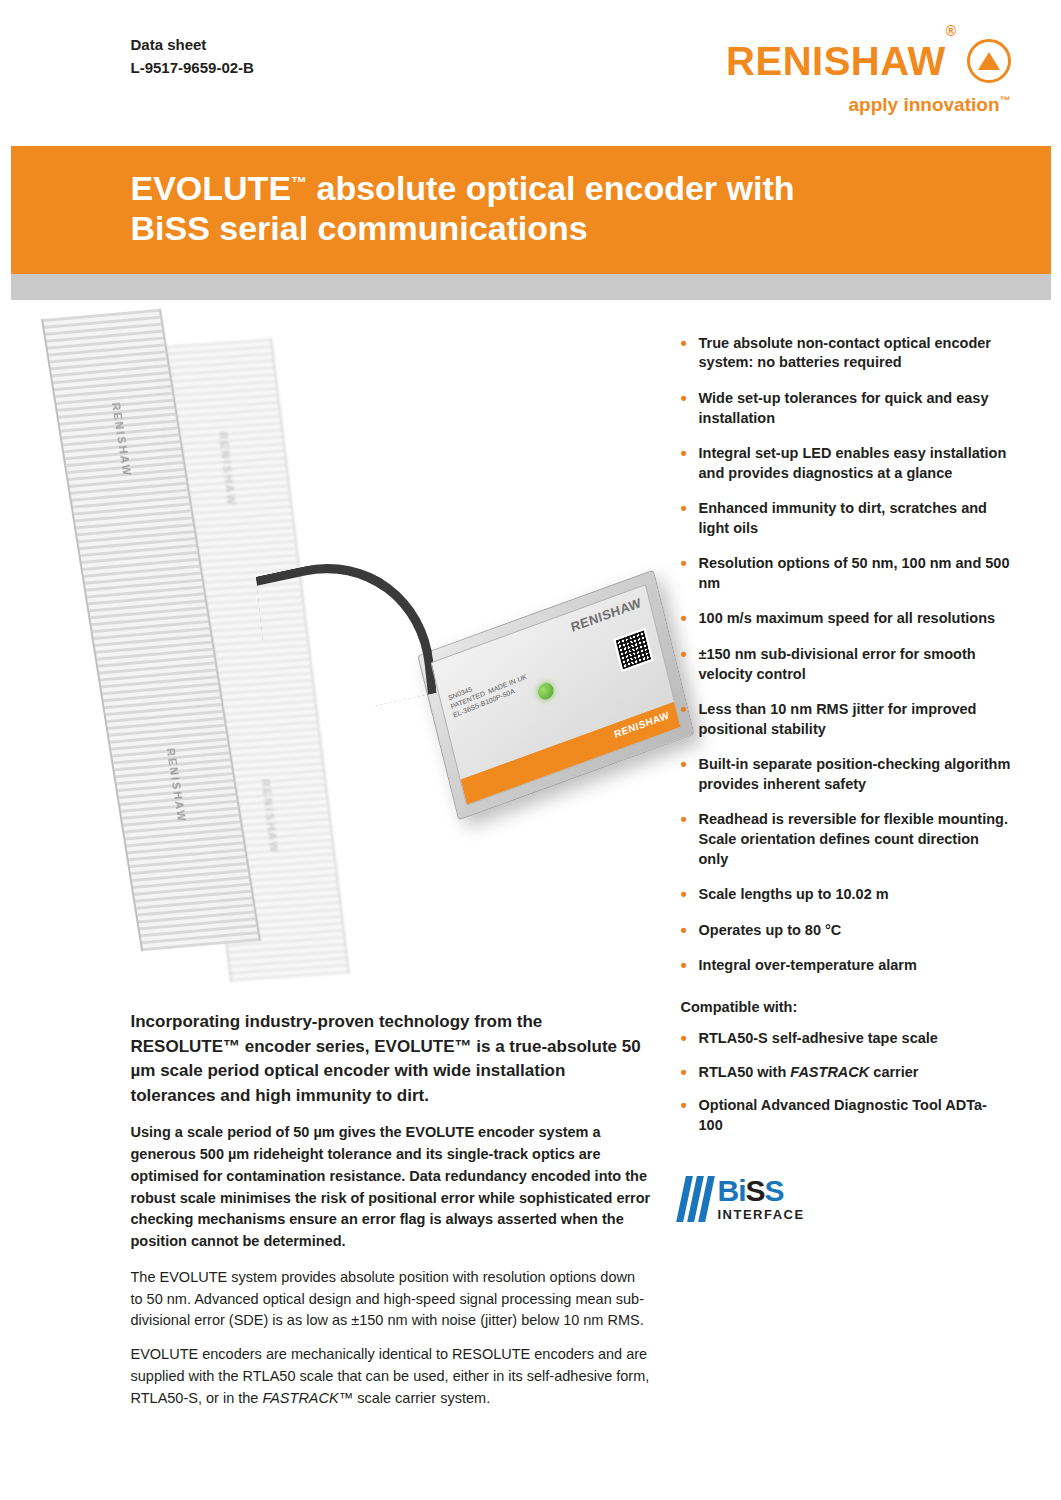Data sheet
L-9517-9659-02-B
RENISHAW®
apply innovation™
EVOLUTE™ absolute optical encoder with
BiSS serial communications
RENISHAW RENISHAW
RENISHAW RENISHAW
RENISHAW
SN0345
PATENTED MADE IN UK
EL-36S5-B100P-50A
RENISHAW
Incorporating industry-proven technology from the RESOLUTE™ encoder series, EVOLUTE™ is a true-absolute 50 µm scale period optical encoder with wide installation tolerances and high immunity to dirt.
Using a scale period of 50 µm gives the EVOLUTE encoder system a generous 500 µm rideheight tolerance and its single-track optics are optimised for contamination resistance. Data redundancy encoded into the robust scale minimises the risk of positional error while sophisticated error checking mechanisms ensure an error flag is always asserted when the position cannot be determined.
The EVOLUTE system provides absolute position with resolution options down to 50 nm. Advanced optical design and high-speed signal processing mean sub-divisional error (SDE) is as low as ±150 nm with noise (jitter) below 10 nm RMS.
EVOLUTE encoders are mechanically identical to RESOLUTE encoders and are supplied with the RTLA50 scale that can be used, either in its self-adhesive form, RTLA50-S, or in the FASTRACK™ scale carrier system.
True absolute non-contact optical encoder system: no batteries required
Wide set-up tolerances for quick and easy installation
Integral set-up LED enables easy installation and provides diagnostics at a glance
Enhanced immunity to dirt, scratches and light oils
Resolution options of 50 nm, 100 nm and 500 nm
100 m/s maximum speed for all resolutions
±150 nm sub-divisional error for smooth velocity control
Less than 10 nm RMS jitter for improved positional stability
Built-in separate position-checking algorithm provides inherent safety
Readhead is reversible for flexible mounting. Scale orientation defines count direction only
Scale lengths up to 10.02 m
Operates up to 80 °C
Integral over-temperature alarm
Compatible with:
RTLA50-S self-adhesive tape scale
RTLA50 with FASTRACK carrier
Optional Advanced Diagnostic Tool ADTa-100
BiSS
INTERFACE